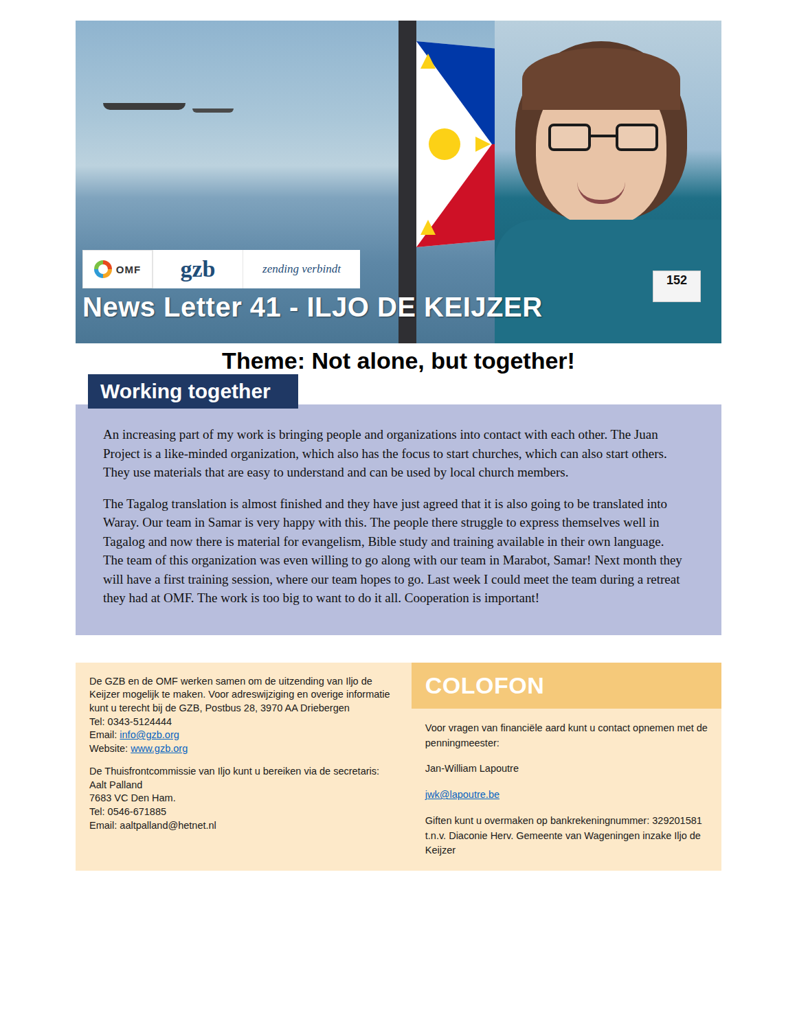152
OMF
gzb
zending verbindt
News Letter 41 - ILJO DE KEIJZER
Theme: Not alone, but together!
Working together
An increasing part of my work is bringing people and organizations into contact with each other. The Juan Project is a like-minded organization, which also has the focus to start churches, which can also start others. They use materials that are easy to understand and can be used by local church members.
The Tagalog translation is almost finished and they have just agreed that it is also going to be translated into Waray. Our team in Samar is very happy with this. The people there struggle to express themselves well in Tagalog and now there is material for evangelism, Bible study and training available in their own language.
The team of this organization was even willing to go along with our team in Marabot, Samar! Next month they will have a first training session, where our team hopes to go. Last week I could meet the team during a retreat they had at OMF. The work is too big to want to do it all. Cooperation is important!
De GZB en de OMF werken samen om de uitzending van Iljo de Keijzer mogelijk te maken. Voor adreswijziging en overige informatie kunt u terecht bij de GZB, Postbus 28, 3970 AA Driebergen
Tel: 0343-5124444
Email: info@gzb.org
Website: www.gzb.org
De Thuisfrontcommissie van Iljo kunt u bereiken via de secretaris:
Aalt Palland
7683 VC Den Ham.
Tel: 0546-671885
Email: aaltpalland@hetnet.nl
COLOFON
Voor vragen van financiële aard kunt u contact opnemen met de penningmeester:
Jan-William Lapoutre
jwk@lapoutre.be
Giften kunt u overmaken op bankrekeningnummer: 329201581 t.n.v. Diaconie Herv. Gemeente van Wageningen inzake Iljo de Keijzer